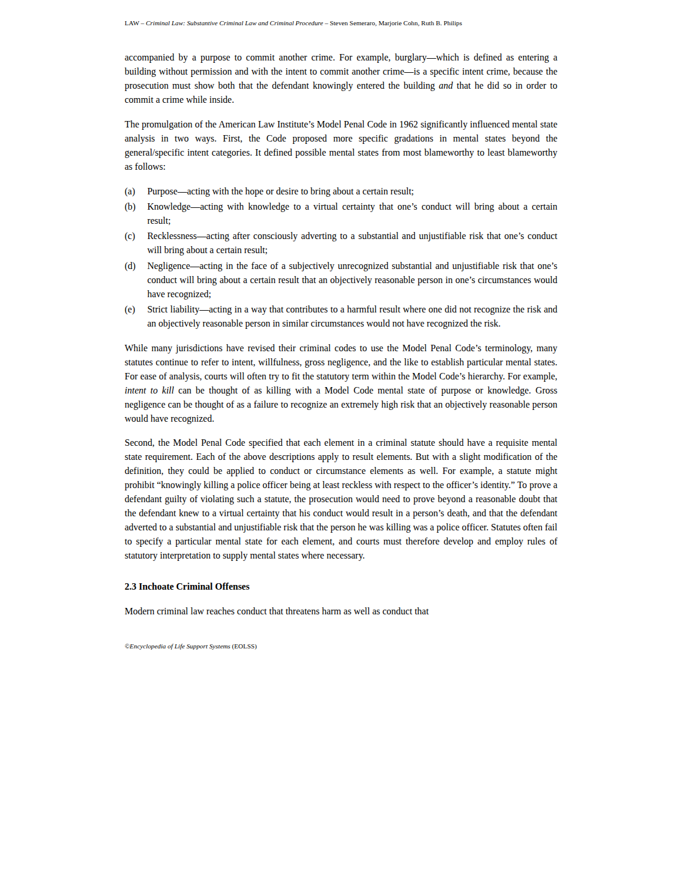LAW – Criminal Law: Substantive Criminal Law and Criminal Procedure – Steven Semeraro, Marjorie Cohn, Ruth B. Philips
accompanied by a purpose to commit another crime. For example, burglary—which is defined as entering a building without permission and with the intent to commit another crime—is a specific intent crime, because the prosecution must show both that the defendant knowingly entered the building and that he did so in order to commit a crime while inside.
The promulgation of the American Law Institute’s Model Penal Code in 1962 significantly influenced mental state analysis in two ways. First, the Code proposed more specific gradations in mental states beyond the general/specific intent categories. It defined possible mental states from most blameworthy to least blameworthy as follows:
(a) Purpose—acting with the hope or desire to bring about a certain result;
(b) Knowledge—acting with knowledge to a virtual certainty that one’s conduct will bring about a certain result;
(c) Recklessness—acting after consciously adverting to a substantial and unjustifiable risk that one’s conduct will bring about a certain result;
(d) Negligence—acting in the face of a subjectively unrecognized substantial and unjustifiable risk that one’s conduct will bring about a certain result that an objectively reasonable person in one’s circumstances would have recognized;
(e) Strict liability—acting in a way that contributes to a harmful result where one did not recognize the risk and an objectively reasonable person in similar circumstances would not have recognized the risk.
While many jurisdictions have revised their criminal codes to use the Model Penal Code’s terminology, many statutes continue to refer to intent, willfulness, gross negligence, and the like to establish particular mental states. For ease of analysis, courts will often try to fit the statutory term within the Model Code’s hierarchy. For example, intent to kill can be thought of as killing with a Model Code mental state of purpose or knowledge. Gross negligence can be thought of as a failure to recognize an extremely high risk that an objectively reasonable person would have recognized.
Second, the Model Penal Code specified that each element in a criminal statute should have a requisite mental state requirement. Each of the above descriptions apply to result elements. But with a slight modification of the definition, they could be applied to conduct or circumstance elements as well. For example, a statute might prohibit “knowingly killing a police officer being at least reckless with respect to the officer’s identity.” To prove a defendant guilty of violating such a statute, the prosecution would need to prove beyond a reasonable doubt that the defendant knew to a virtual certainty that his conduct would result in a person’s death, and that the defendant adverted to a substantial and unjustifiable risk that the person he was killing was a police officer. Statutes often fail to specify a particular mental state for each element, and courts must therefore develop and employ rules of statutory interpretation to supply mental states where necessary.
2.3 Inchoate Criminal Offenses
Modern criminal law reaches conduct that threatens harm as well as conduct that
©Encyclopedia of Life Support Systems (EOLSS)